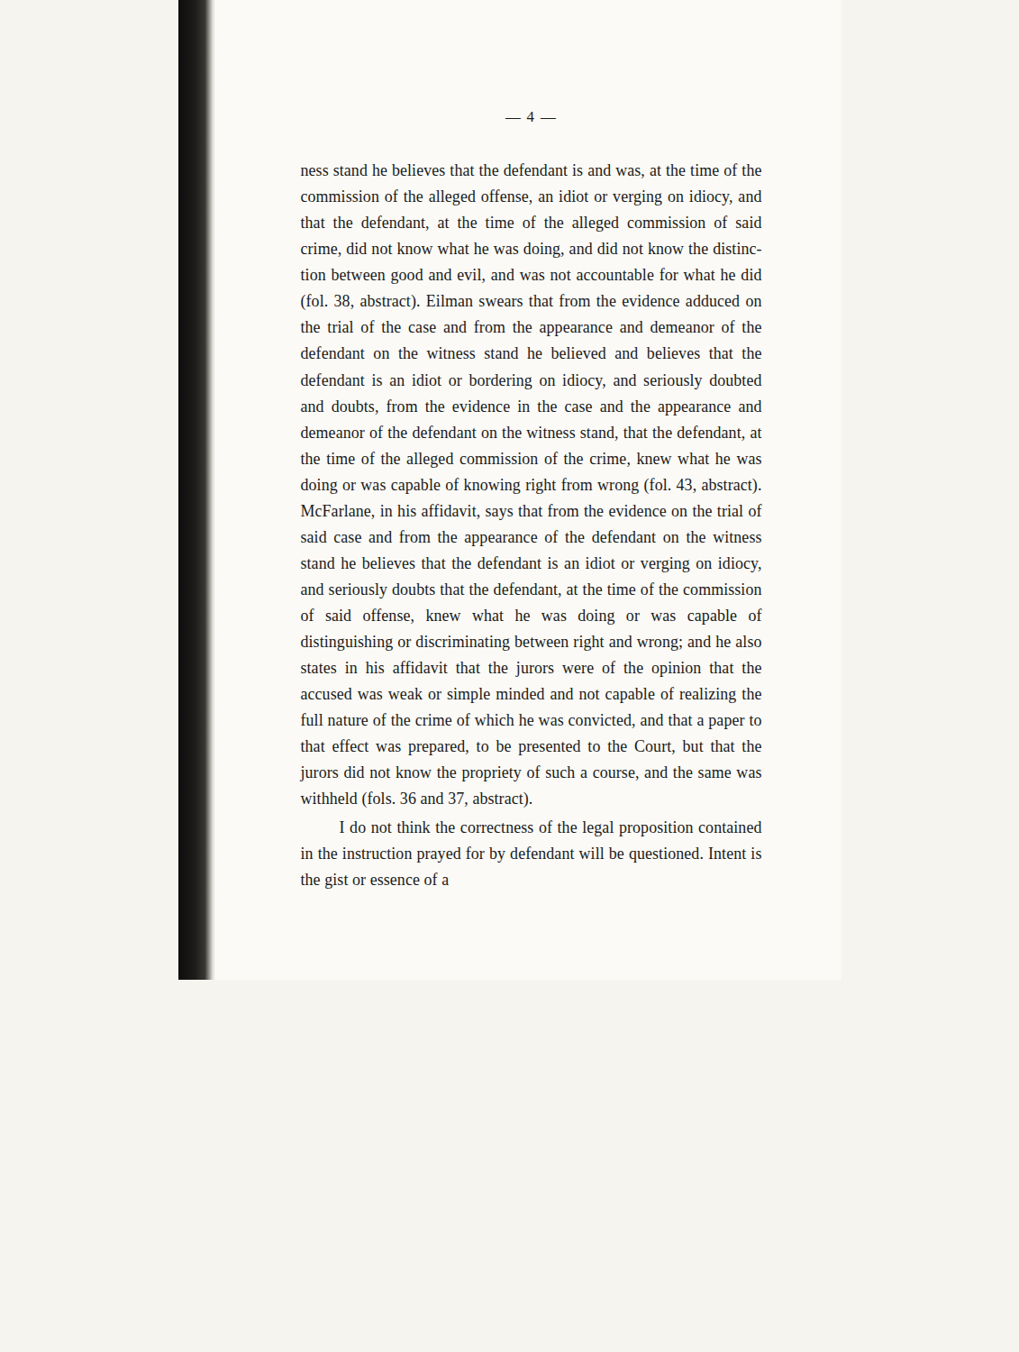— 4 —
ness stand he believes that the defendant is and was, at the time of the commission of the alleged offense, an idiot or verging on idiocy, and that the defendant, at the time of the alleged commission of said crime, did not know what he was doing, and did not know the distinc­tion between good and evil, and was not accountable for what he did (fol. 38, abstract). Eilman swears that from the evidence adduced on the trial of the case and from the appearance and demeanor of the defendant on the witness stand he believed and believes that the defendant is an idiot or bordering on idiocy, and seriously doubted and doubts, from the evidence in the case and the ap­pearance and demeanor of the defendant on the witness stand, that the defendant, at the time of the alleged com­mission of the crime, knew what he was doing or was capable of knowing right from wrong (fol. 43, abstract). McFarlane, in his affidavit, says that from the evidence on the trial of said case and from the appearance of the defendant on the witness stand he believes that the de­fendant is an idiot or verging on idiocy, and seriously doubts that the defendant, at the time of the commission of said offense, knew what he was doing or was capable of distinguishing or discriminating between right and wrong; and he also states in his affidavit that the jurors were of the opinion that the accused was weak or simple minded and not capable of realizing the full nature of the crime of which he was convicted, and that a paper to that effect was prepared, to be presented to the Court, but that the jurors did not know the propriety of such a course, and the same was withheld (fols. 36 and 37, ab­stract).
I do not think the correctness of the legal propo­sition contained in the instruction prayed for by defend­ant will be questioned. Intent is the gist or essence of a